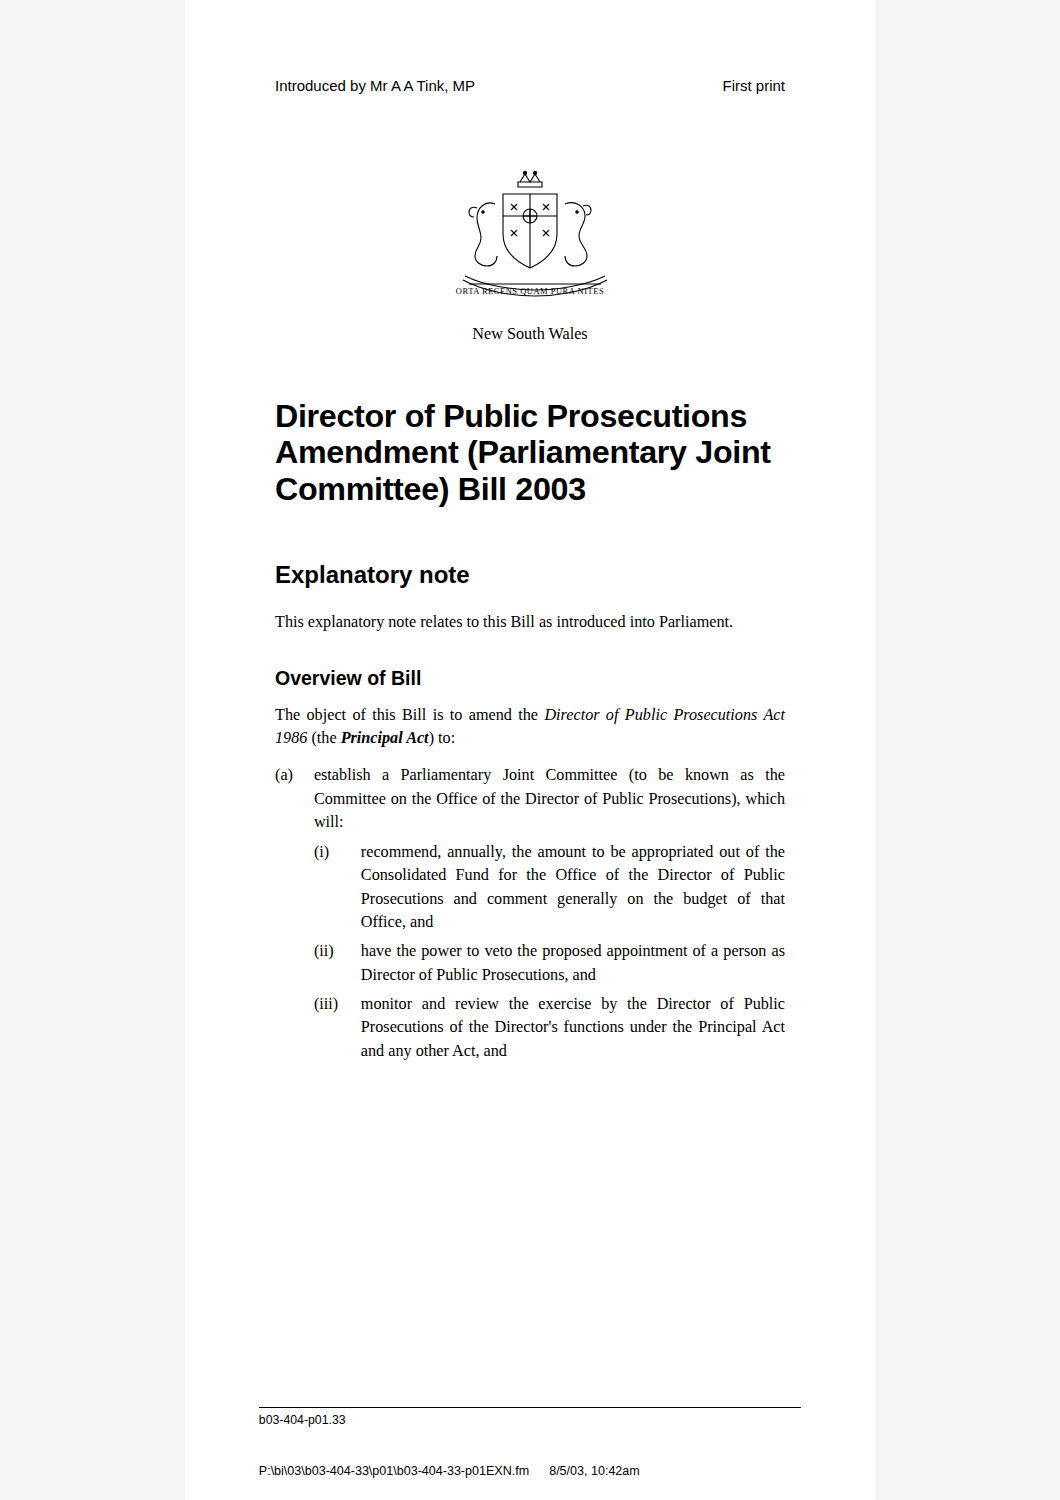Introduced by Mr A A Tink, MP First print
ORTA RECENS QUAM PURA NITES
New South Wales
Director of Public Prosecutions Amendment (Parliamentary Joint Committee) Bill 2003
Explanatory note
This explanatory note relates to this Bill as introduced into Parliament.
Overview of Bill
The object of this Bill is to amend the Director of Public Prosecutions Act 1986 (the Principal Act) to:
(a) establish a Parliamentary Joint Committee (to be known as the Committee on the Office of the Director of Public Prosecutions), which will:
(i) recommend, annually, the amount to be appropriated out of the Consolidated Fund for the Office of the Director of Public Prosecutions and comment generally on the budget of that Office, and
(ii) have the power to veto the proposed appointment of a person as Director of Public Prosecutions, and
(iii) monitor and review the exercise by the Director of Public Prosecutions of the Director's functions under the Principal Act and any other Act, and
b03-404-p01.33
P:\bi\03\b03-404-33\p01\b03-404-33-p01EXN.fm 8/5/03, 10:42am